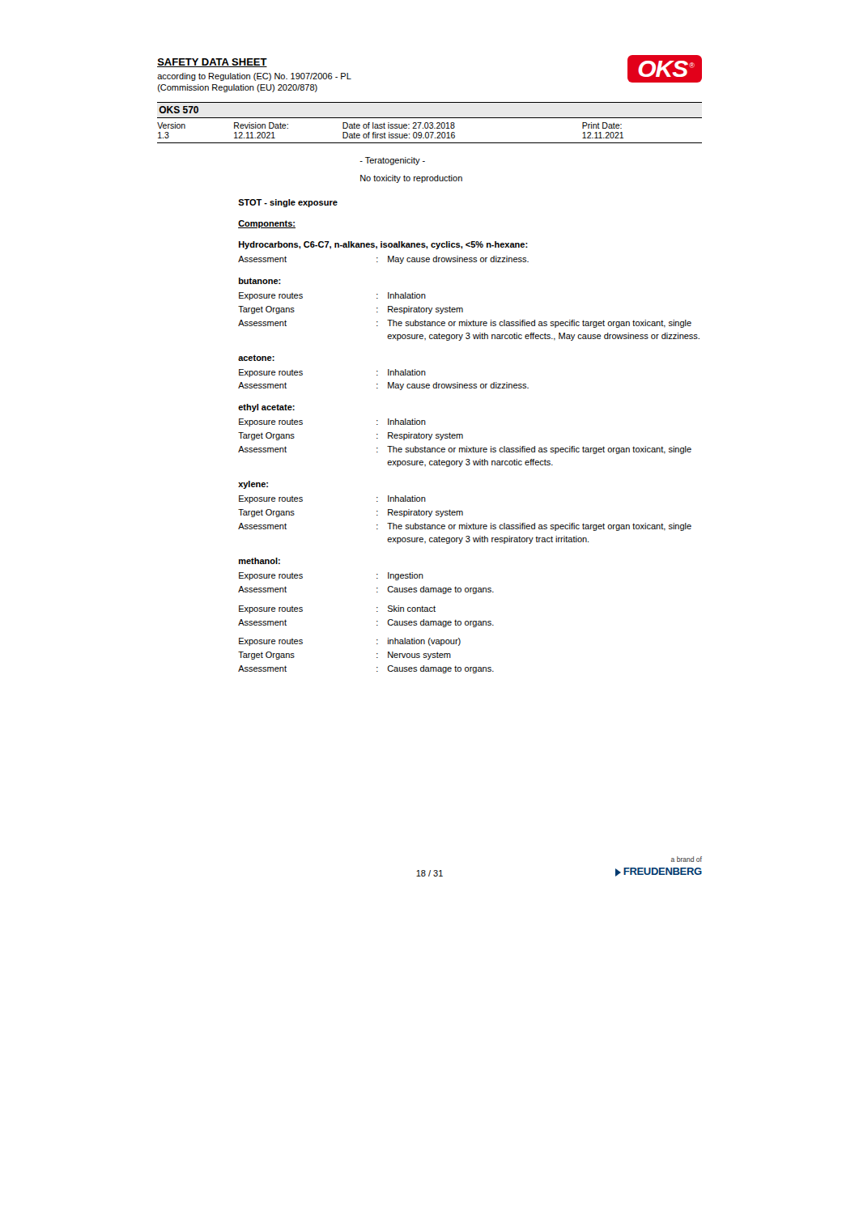SAFETY DATA SHEET
according to Regulation (EC) No. 1907/2006 - PL
(Commission Regulation (EU) 2020/878)
OKS®
OKS 570
Version 1.3
Revision Date: 12.11.2021
Date of last issue: 27.03.2018 Date of first issue: 09.07.2016
Print Date: 12.11.2021
- Teratogenicity -
No toxicity to reproduction
STOT - single exposure
Components:
Hydrocarbons, C6-C7, n-alkanes, isoalkanes, cyclics, <5% n-hexane:
| Assessment | : | May cause drowsiness or dizziness. |
butanone:
| Exposure routes | : | Inhalation |
| Target Organs | : | Respiratory system |
| Assessment | : | The substance or mixture is classified as specific target organ toxicant, single exposure, category 3 with narcotic effects., May cause drowsiness or dizziness. |
acetone:
| Exposure routes | : | Inhalation |
| Assessment | : | May cause drowsiness or dizziness. |
ethyl acetate:
| Exposure routes | : | Inhalation |
| Target Organs | : | Respiratory system |
| Assessment | : | The substance or mixture is classified as specific target organ toxicant, single exposure, category 3 with narcotic effects. |
xylene:
| Exposure routes | : | Inhalation |
| Target Organs | : | Respiratory system |
| Assessment | : | The substance or mixture is classified as specific target organ toxicant, single exposure, category 3 with respiratory tract irritation. |
methanol:
| Exposure routes | : | Ingestion |
| Assessment | : | Causes damage to organs. |
| Exposure routes | : | Skin contact |
| Assessment | : | Causes damage to organs. |
| Exposure routes | : | inhalation (vapour) |
| Target Organs | : | Nervous system |
| Assessment | : | Causes damage to organs. |
18 / 31
a brand of
FREUDENBERG